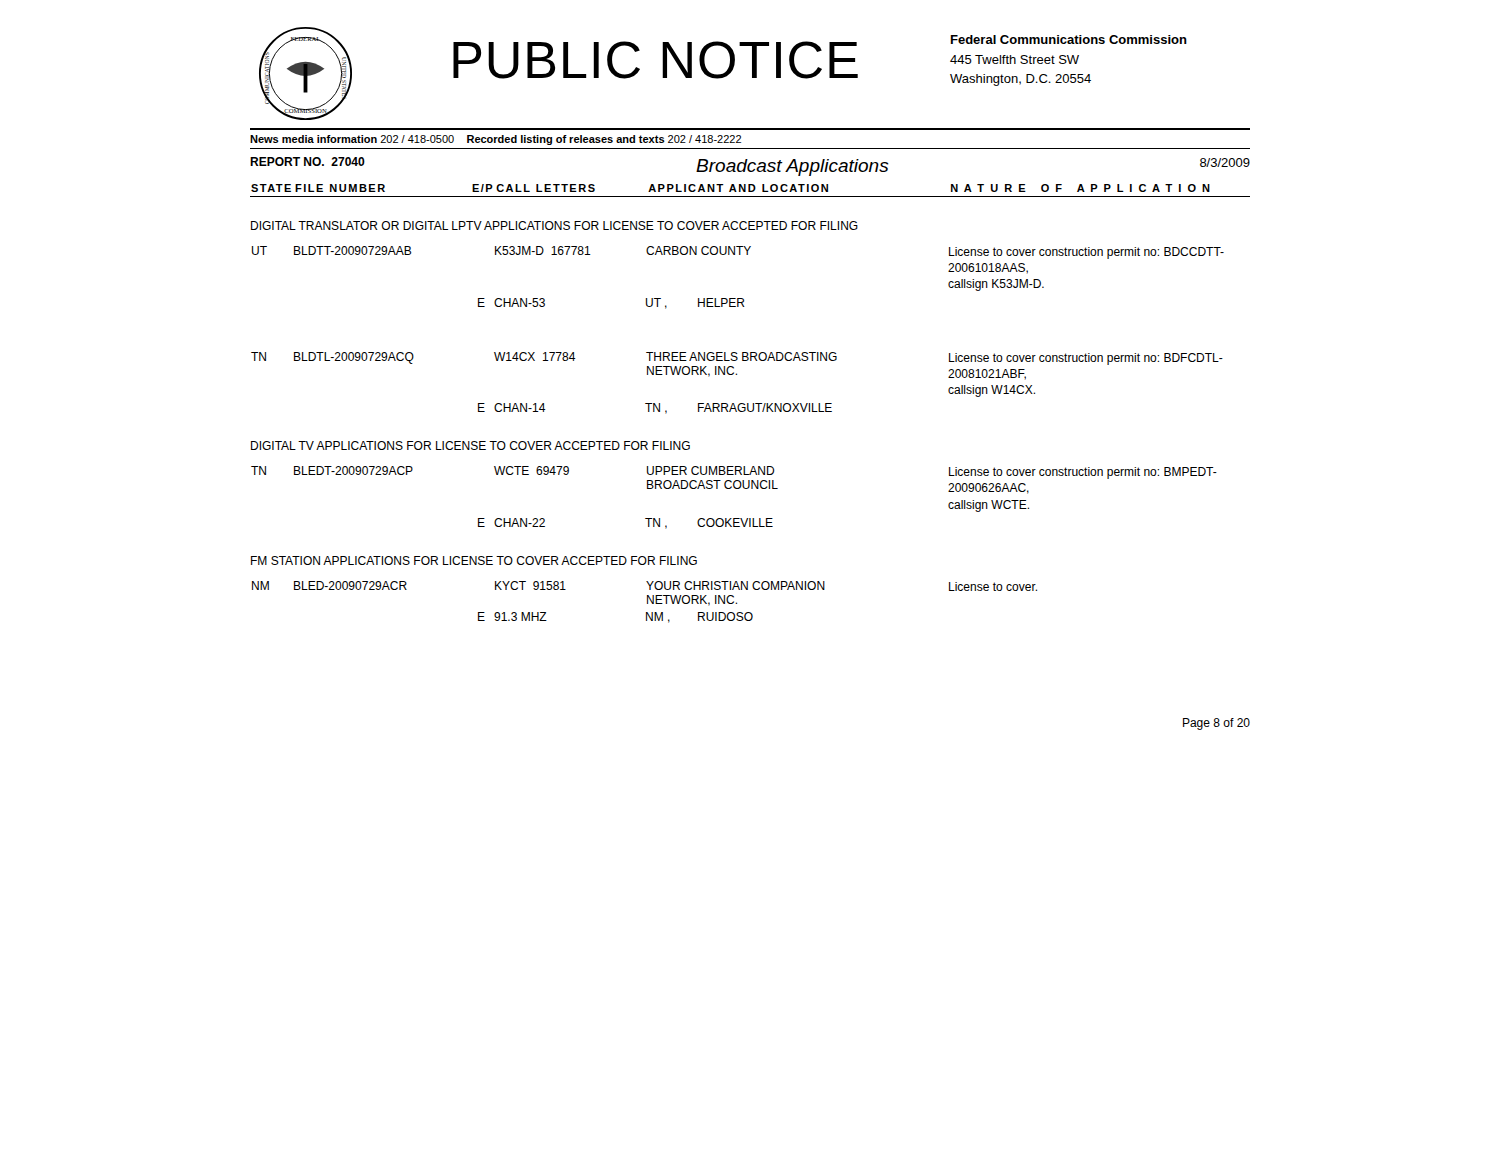PUBLIC NOTICE
Federal Communications Commission
445 Twelfth Street SW
Washington, D.C. 20554
News media information 202 / 418-0500 Recorded listing of releases and texts 202 / 418-2222
REPORT NO. 27040
Broadcast Applications
8/3/2009
| STATE | FILE NUMBER | E/P | CALL LETTERS | APPLICANT AND LOCATION | N A T U R E O F A P P L I C A T I O N |
DIGITAL TRANSLATOR OR DIGITAL LPTV APPLICATIONS FOR LICENSE TO COVER ACCEPTED FOR FILING
| UT | BLDTT-20090729AAB | | K53JM-D 167781 | CARBON COUNTY | License to cover construction permit no: BDCCDTT-20061018AAS, callsign K53JM-D. |
| | | E | CHAN-53 | UT , HELPER | |
| TN | BLDTL-20090729ACQ | | W14CX 17784 | THREE ANGELS BROADCASTING NETWORK, INC. | License to cover construction permit no: BDFCDTL-20081021ABF, callsign W14CX. |
| | | E | CHAN-14 | TN , FARRAGUT/KNOXVILLE | |
DIGITAL TV APPLICATIONS FOR LICENSE TO COVER ACCEPTED FOR FILING
| TN | BLEDT-20090729ACP | | WCTE 69479 | UPPER CUMBERLAND BROADCAST COUNCIL | License to cover construction permit no: BMPEDT-20090626AAC, callsign WCTE. |
| | | E | CHAN-22 | TN , COOKEVILLE | |
FM STATION APPLICATIONS FOR LICENSE TO COVER ACCEPTED FOR FILING
| NM | BLED-20090729ACR | | KYCT 91581 | YOUR CHRISTIAN COMPANION NETWORK, INC. | License to cover. |
| | | E | 91.3 MHZ | NM , RUIDOSO | |
Page 8 of 20